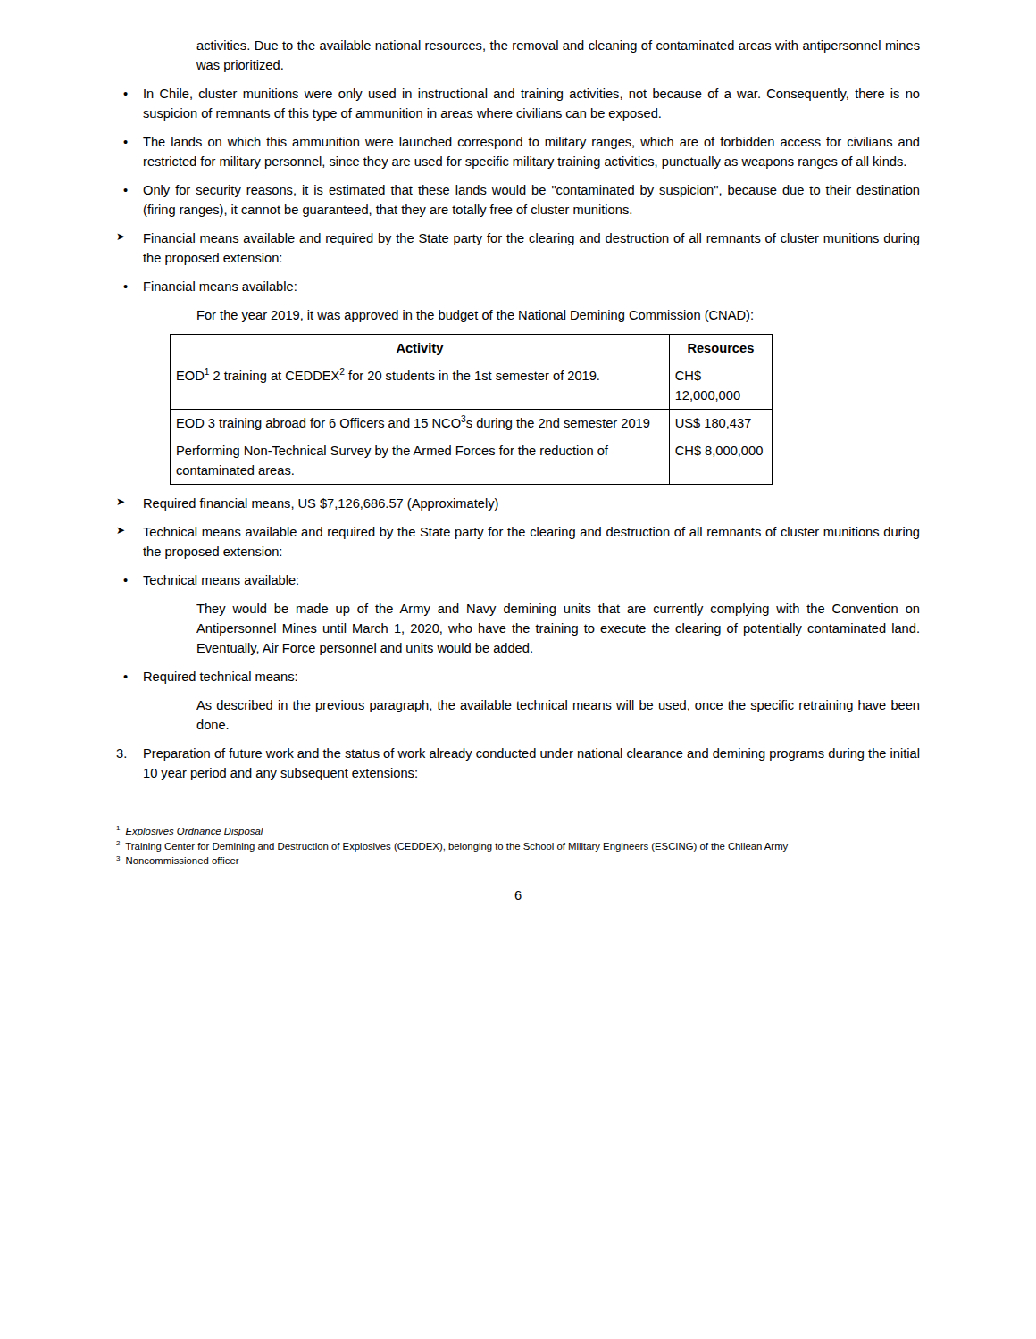activities. Due to the available national resources, the removal and cleaning of contaminated areas with antipersonnel mines was prioritized.
In Chile, cluster munitions were only used in instructional and training activities, not because of a war. Consequently, there is no suspicion of remnants of this type of ammunition in areas where civilians can be exposed.
The lands on which this ammunition were launched correspond to military ranges, which are of forbidden access for civilians and restricted for military personnel, since they are used for specific military training activities, punctually as weapons ranges of all kinds.
Only for security reasons, it is estimated that these lands would be "contaminated by suspicion", because due to their destination (firing ranges), it cannot be guaranteed, that they are totally free of cluster munitions.
Financial means available and required by the State party for the clearing and destruction of all remnants of cluster munitions during the proposed extension:
Financial means available:
For the year 2019, it was approved in the budget of the National Demining Commission (CNAD):
| Activity | Resources |
| --- | --- |
| EOD 1 2 training at CEDDEX 2 for 20 students in the 1st semester of 2019. | CH$ 12,000,000 |
| EOD 3 training abroad for 6 Officers and 15 NCO 3 s during the 2nd semester 2019 | US$ 180,437 |
| Performing Non-Technical Survey by the Armed Forces for the reduction of contaminated areas. | CH$ 8,000,000 |
Required financial means, US $7,126,686.57 (Approximately)
Technical means available and required by the State party for the clearing and destruction of all remnants of cluster munitions during the proposed extension:
Technical means available:
They would be made up of the Army and Navy demining units that are currently complying with the Convention on Antipersonnel Mines until March 1, 2020, who have the training to execute the clearing of potentially contaminated land. Eventually, Air Force personnel and units would be added.
Required technical means:
As described in the previous paragraph, the available technical means will be used, once the specific retraining have been done.
Preparation of future work and the status of work already conducted under national clearance and demining programs during the initial 10 year period and any subsequent extensions:
1 Explosives Ordnance Disposal
2 Training Center for Demining and Destruction of Explosives (CEDDEX), belonging to the School of Military Engineers (ESCING) of the Chilean Army
3 Noncommissioned officer
6